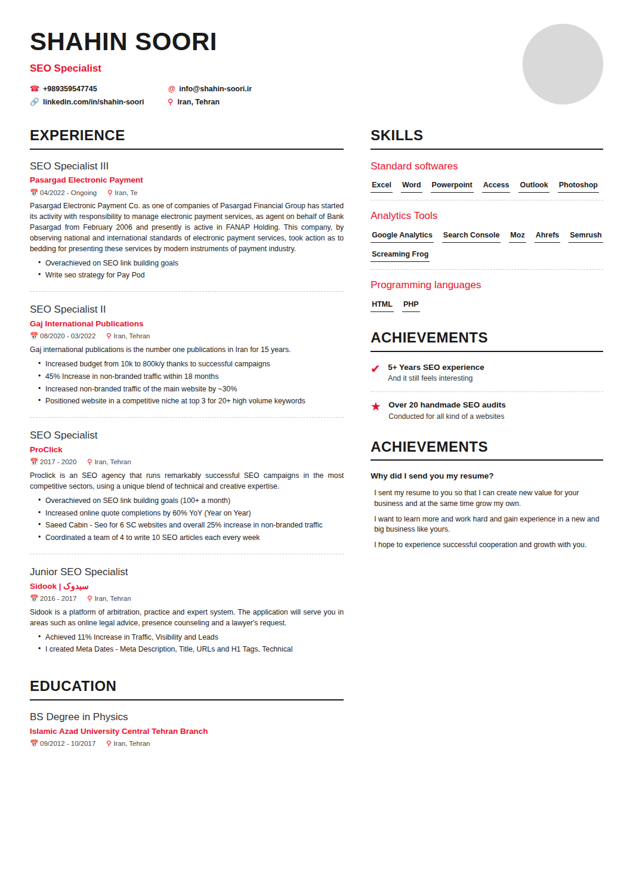SHAHIN SOORI
SEO Specialist
☎+989359547745
@info@shahin-soori.ir
🔗linkedin.com/in/shahin-soori
⚲Iran, Tehran
EXPERIENCE
SEO Specialist III
Pasargad Electronic Payment
📅04/2022 - Ongoing⚲Iran, Te
Pasargad Electronic Payment Co. as one of companies of Pasargad Financial Group has started its activity with responsibility to manage electronic payment services, as agent on behalf of Bank Pasargad from February 2006 and presently is active in FANAP Holding. This company, by observing national and international standards of electronic payment services, took action as to bedding for presenting these services by modern instruments of payment industry.
Overachieved on SEO link building goals
Write seo strategy for Pay Pod
SEO Specialist II
Gaj International Publications
📅08/2020 - 03/2022⚲Iran, Tehran
Gaj international publications is the number one publications in Iran for 15 years.
Increased budget from 10k to 800k/y thanks to successful campaigns
45% Increase in non-branded traffic within 18 months
Increased non-branded traffic of the main website by ~30%
Positioned website in a competitive niche at top 3 for 20+ high volume keywords
SEO Specialist
ProClick
📅2017 - 2020⚲Iran, Tehran
Proclick is an SEO agency that runs remarkably successful SEO campaigns in the most competitive sectors, using a unique blend of technical and creative expertise.
Overachieved on SEO link building goals (100+ a month)
Increased online quote completions by 60% YoY (Year on Year)
Saeed Cabin - Seo for 6 SC websites and overall 25% increase in non-branded traffic
Coordinated a team of 4 to write 10 SEO articles each every week
Junior SEO Specialist
Sidook | سیدوک
📅2016 - 2017⚲Iran, Tehran
Sidook is a platform of arbitration, practice and expert system. The application will serve you in areas such as online legal advice, presence counseling and a lawyer's request.
Achieved 11% Increase in Traffic, Visibility and Leads
I created Meta Dates - Meta Description, Title, URLs and H1 Tags, Technical
EDUCATION
BS Degree in Physics
Islamic Azad University Central Tehran Branch
📅09/2012 - 10/2017⚲Iran, Tehran
SKILLS
Standard softwares
Excel Word Powerpoint Access Outlook Photoshop
Analytics Tools
Google Analytics Search Console Moz Ahrefs Semrush Screaming Frog
Programming languages
HTML PHP
ACHIEVEMENTS
✔
5+ Years SEO experience And it still feels interesting
★
Over 20 handmade SEO audits Conducted for all kind of a websites
ACHIEVEMENTS
Why did I send you my resume?
I sent my resume to you so that I can create new value for your business and at the same time grow my own.
I want to learn more and work hard and gain experience in a new and big business like yours.
I hope to experience successful cooperation and growth with you.